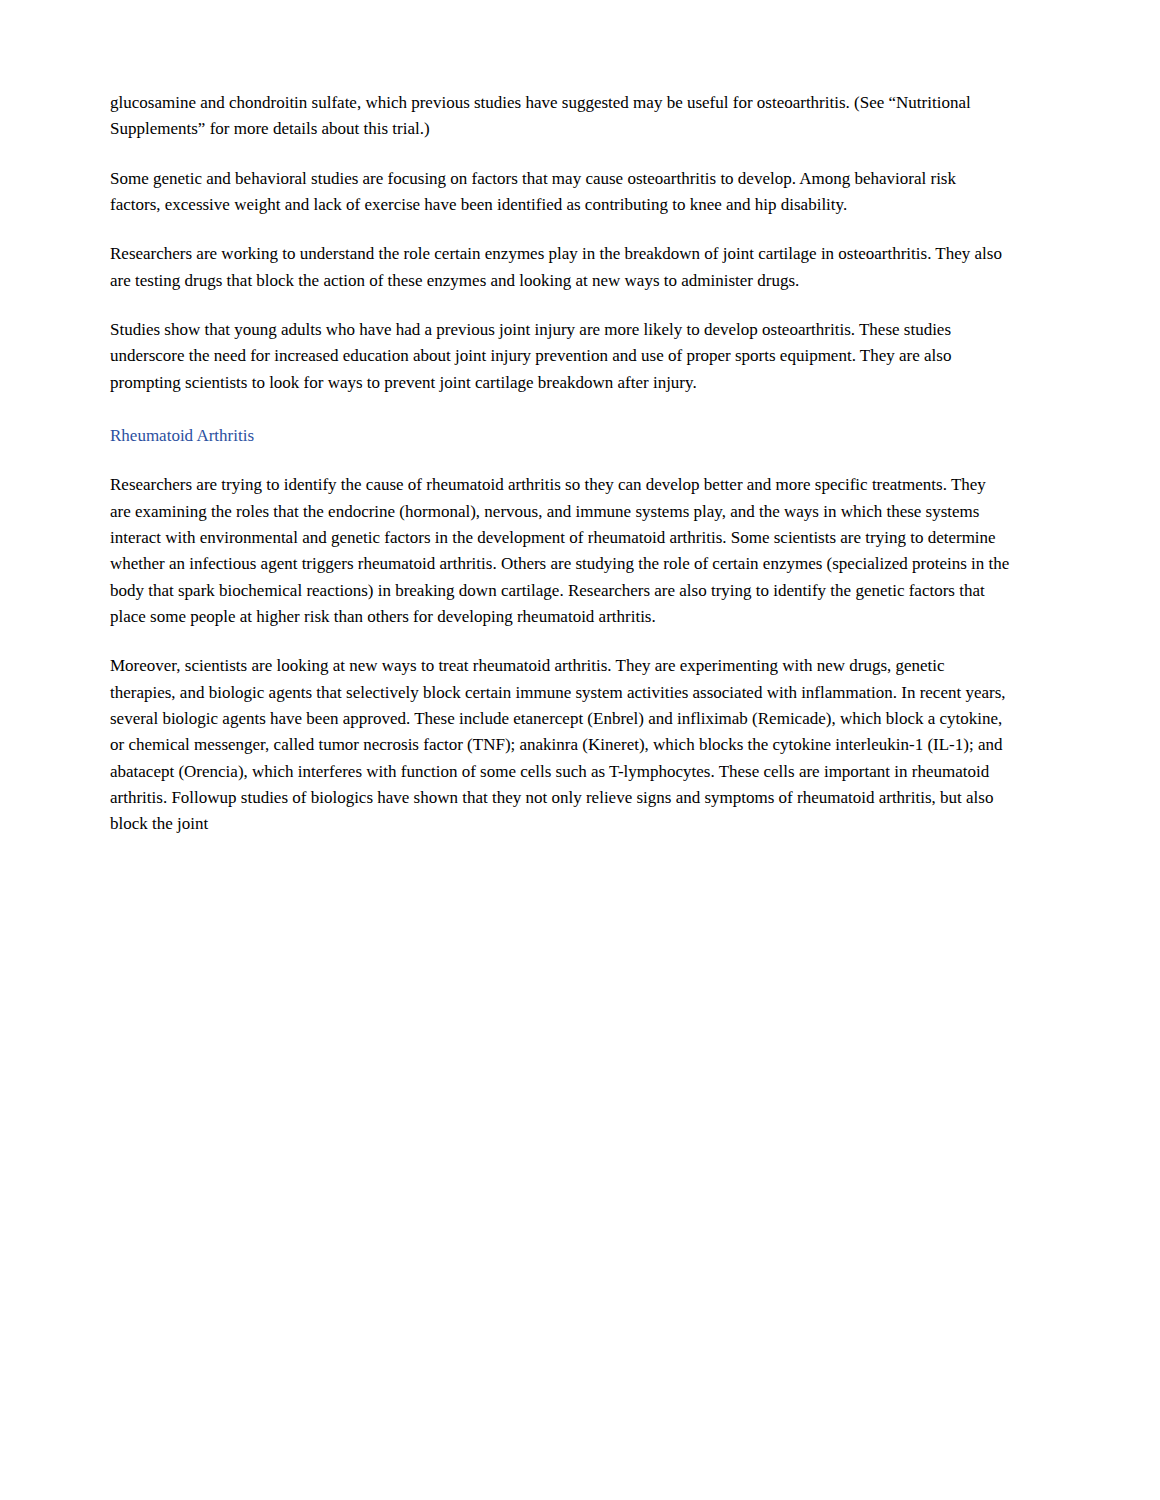glucosamine and chondroitin sulfate, which previous studies have suggested may be useful for osteoarthritis. (See “Nutritional Supplements” for more details about this trial.)
Some genetic and behavioral studies are focusing on factors that may cause osteoarthritis to develop. Among behavioral risk factors, excessive weight and lack of exercise have been identified as contributing to knee and hip disability.
Researchers are working to understand the role certain enzymes play in the breakdown of joint cartilage in osteoarthritis. They also are testing drugs that block the action of these enzymes and looking at new ways to administer drugs.
Studies show that young adults who have had a previous joint injury are more likely to develop osteoarthritis. These studies underscore the need for increased education about joint injury prevention and use of proper sports equipment. They are also prompting scientists to look for ways to prevent joint cartilage breakdown after injury.
Rheumatoid Arthritis
Researchers are trying to identify the cause of rheumatoid arthritis so they can develop better and more specific treatments. They are examining the roles that the endocrine (hormonal), nervous, and immune systems play, and the ways in which these systems interact with environmental and genetic factors in the development of rheumatoid arthritis. Some scientists are trying to determine whether an infectious agent triggers rheumatoid arthritis. Others are studying the role of certain enzymes (specialized proteins in the body that spark biochemical reactions) in breaking down cartilage. Researchers are also trying to identify the genetic factors that place some people at higher risk than others for developing rheumatoid arthritis.
Moreover, scientists are looking at new ways to treat rheumatoid arthritis. They are experimenting with new drugs, genetic therapies, and biologic agents that selectively block certain immune system activities associated with inflammation. In recent years, several biologic agents have been approved. These include etanercept (Enbrel) and infliximab (Remicade), which block a cytokine, or chemical messenger, called tumor necrosis factor (TNF); anakinra (Kineret), which blocks the cytokine interleukin-1 (IL-1); and abatacept (Orencia), which interferes with function of some cells such as T-lymphocytes. These cells are important in rheumatoid arthritis. Followup studies of biologics have shown that they not only relieve signs and symptoms of rheumatoid arthritis, but also block the joint